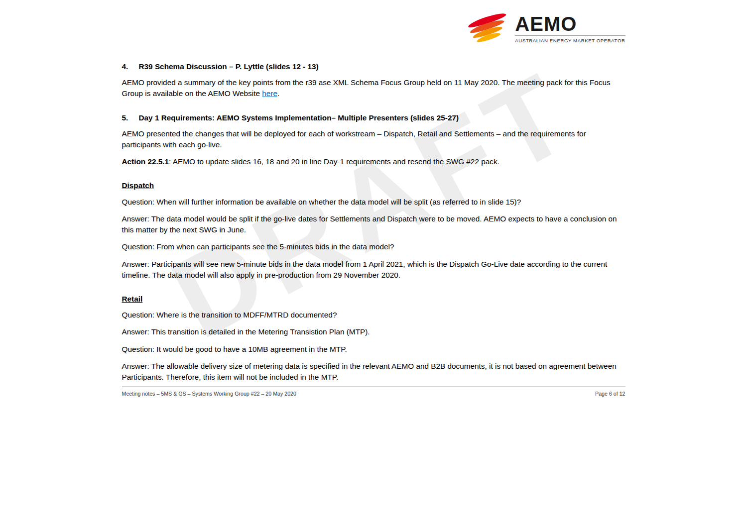DRAFT
AEMO
AUSTRALIAN ENERGY MARKET OPERATOR
4. R39 Schema Discussion – P. Lyttle (slides 12 - 13)
AEMO provided a summary of the key points from the r39 ase XML Schema Focus Group held on 11 May 2020. The meeting pack for this Focus Group is available on the AEMO Website here.
5. Day 1 Requirements: AEMO Systems Implementation– Multiple Presenters (slides 25-27)
AEMO presented the changes that will be deployed for each of workstream – Dispatch, Retail and Settlements – and the requirements for participants with each go-live.
Action 22.5.1: AEMO to update slides 16, 18 and 20 in line Day-1 requirements and resend the SWG #22 pack.
Dispatch
Question: When will further information be available on whether the data model will be split (as referred to in slide 15)?
Answer: The data model would be split if the go-live dates for Settlements and Dispatch were to be moved. AEMO expects to have a conclusion on this matter by the next SWG in June.
Question: From when can participants see the 5-minutes bids in the data model?
Answer: Participants will see new 5-minute bids in the data model from 1 April 2021, which is the Dispatch Go-Live date according to the current timeline. The data model will also apply in pre-production from 29 November 2020.
Retail
Question: Where is the transition to MDFF/MTRD documented?
Answer: This transition is detailed in the Metering Transistion Plan (MTP).
Question: It would be good to have a 10MB agreement in the MTP.
Answer: The allowable delivery size of metering data is specified in the relevant AEMO and B2B documents, it is not based on agreement between Participants. Therefore, this item will not be included in the MTP.
Meeting notes – 5MS & GS – Systems Working Group #22 – 20 May 2020 Page 6 of 12